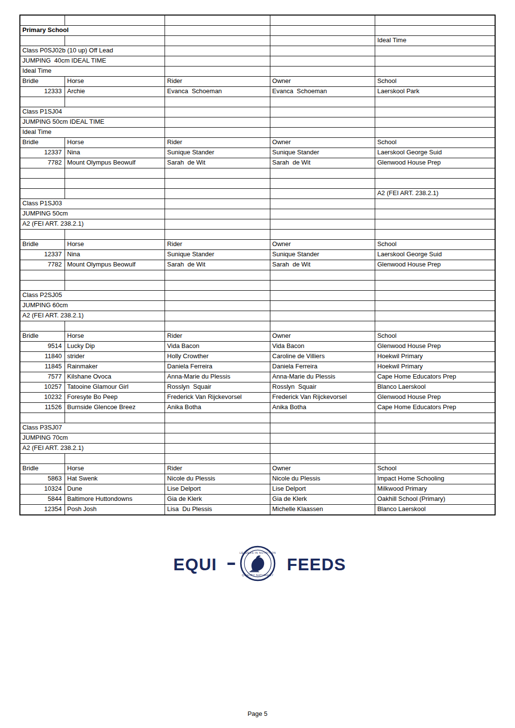| Primary School | | | |
| | | | | Ideal Time |
| Class P0SJ02b (10 up) Off Lead | | | |
| JUMPING 40cm IDEAL TIME | | | |
| Ideal Time | | | |
| Bridle | Horse | Rider | Owner | School |
| 12333 | Archie | Evanca Schoeman | Evanca Schoeman | Laerskool Park |
| Class P1SJ04 | | | |
| JUMPING 50cm IDEAL TIME | | | |
| Ideal Time | | | |
| Bridle | Horse | Rider | Owner | School |
| 12337 | Nina | Sunique Stander | Sunique Stander | Laerskool George Suid |
| 7782 | Mount Olympus Beowulf | Sarah de Wit | Sarah de Wit | Glenwood House Prep |
| | | | | A2 (FEI ART. 238.2.1) |
| Class P1SJ03 | | | |
| JUMPING 50cm | | | |
| A2 (FEI ART. 238.2.1) | | | |
| Bridle | Horse | Rider | Owner | School |
| 12337 | Nina | Sunique Stander | Sunique Stander | Laerskool George Suid |
| 7782 | Mount Olympus Beowulf | Sarah de Wit | Sarah de Wit | Glenwood House Prep |
| Class P2SJ05 | | | |
| JUMPING 60cm | | | |
| A2 (FEI ART. 238.2.1) | | | |
| Bridle | Horse | Rider | Owner | School |
| 9514 | Lucky Dip | Vida Bacon | Vida Bacon | Glenwood House Prep |
| 11840 | strider | Holly Crowther | Caroline de Villiers | Hoekwil Primary |
| 11845 | Rainmaker | Daniela Ferreira | Daniela Ferreira | Hoekwil Primary |
| 7577 | Kilshane Ovoca | Anna-Marie du Plessis | Anna-Marie du Plessis | Cape Home Educators Prep |
| 10257 | Tatooine Glamour Girl | Rosslyn Squair | Rosslyn Squair | Blanco Laerskool |
| 10232 | Foresyte Bo Peep | Frederick Van Rijckevorsel | Frederick Van Rijckevorsel | Glenwood House Prep |
| 11526 | Burnside Glencoe Breez | Anika Botha | Anika Botha | Cape Home Educators Prep |
| Class P3SJ07 | | | |
| JUMPING 70cm | | | |
| A2 (FEI ART. 238.2.1) | | | |
| Bridle | Horse | Rider | Owner | School |
| 5863 | Hat Swenk | Nicole du Plessis | Nicole du Plessis | Impact Home Schooling |
| 10324 | Dune | Lise Delport | Lise Delport | Milkwood Primary |
| 5844 | Baltimore Huttondowns | Gia de Klerk | Gia de Klerk | Oakhill School (Primary) |
| 12354 | Posh Josh | Lisa Du Plessis | Michelle Klaassen | Blanco Laerskool |
EQUI FEEDS LEADERS IN NUTRITION QUALITY NATURALLY
Page 5